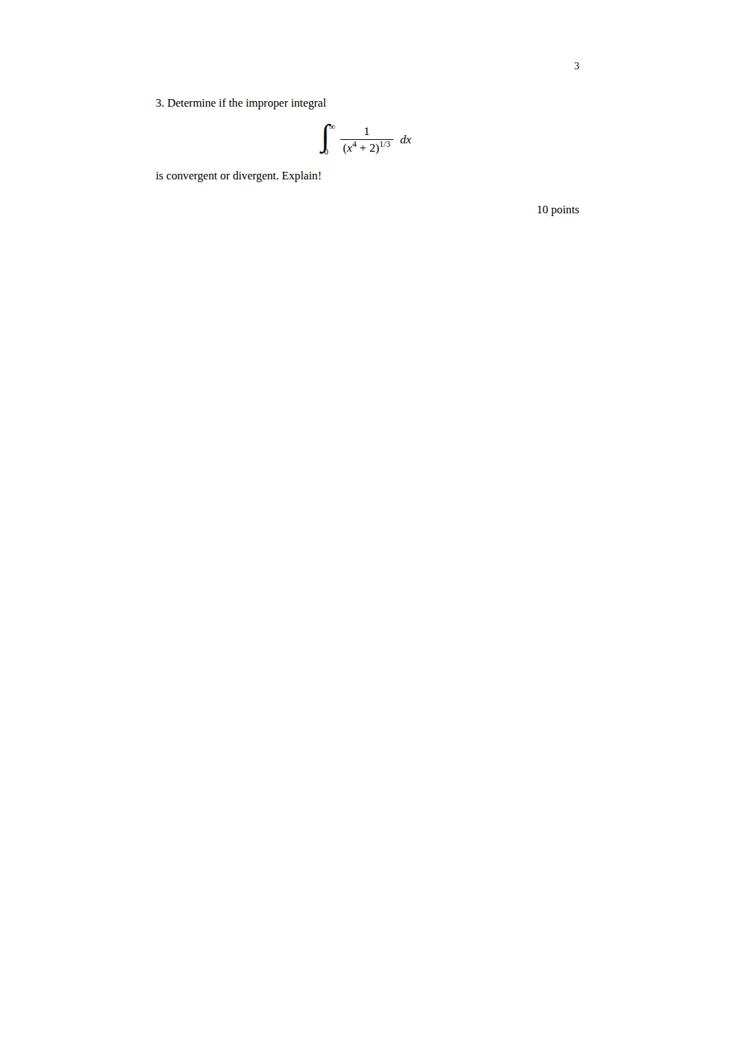3
3. Determine if the improper integral
∫ ∞ 0 1 (x4 + 2)1/3 dx
is convergent or divergent. Explain!
10 points